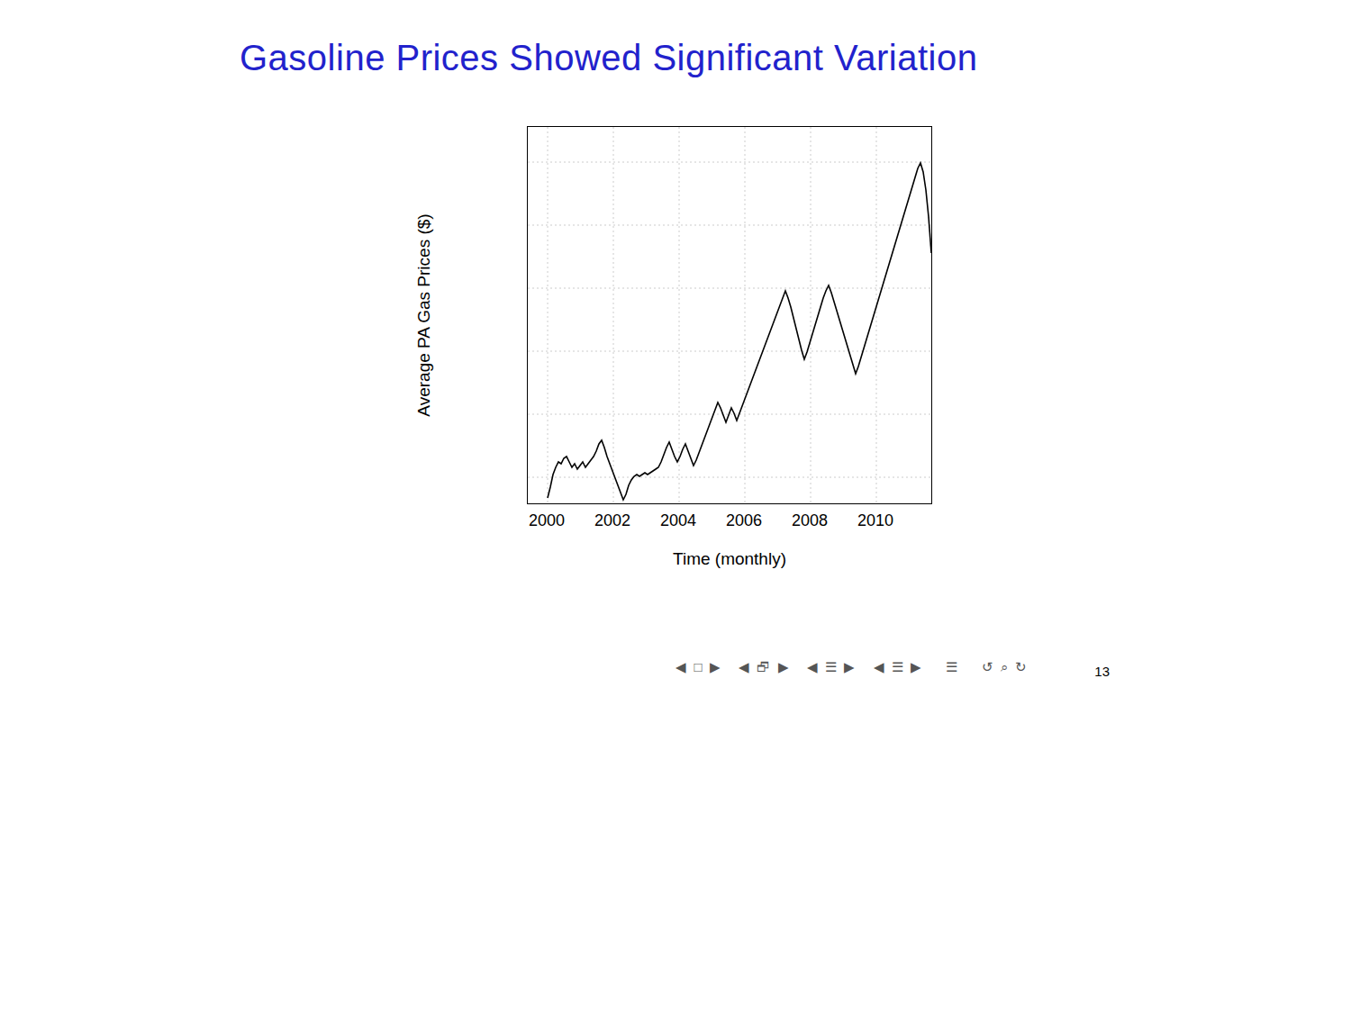Gasoline Prices Showed Significant Variation
Average PA Gas Prices ($)
4.0
3.5
3.0
2.5
2.0
1.5
2000
2002
2004
2006
2008
2010
Time (monthly)
◀ □ ▶ ◀ 🗗 ▶ ◀ ☰ ▶ ◀ ☰ ▶ ☰ ↺ ⌕ ↻
13